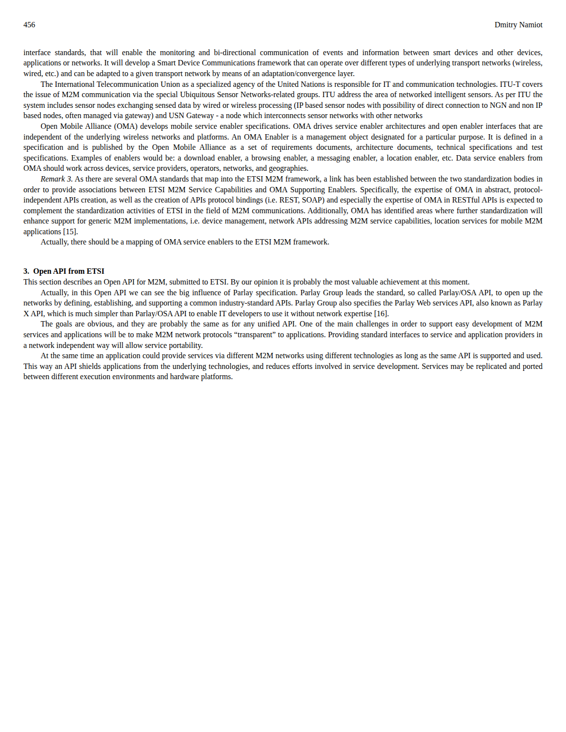456 Dmitry Namiot
interface standards, that will enable the monitoring and bi-directional communication of events and information between smart devices and other devices, applications or networks. It will develop a Smart Device Communications framework that can operate over different types of underlying transport networks (wireless, wired, etc.) and can be adapted to a given transport network by means of an adaptation/convergence layer.
The International Telecommunication Union as a specialized agency of the United Nations is responsible for IT and communication technologies. ITU-T covers the issue of M2M communication via the special Ubiquitous Sensor Networks-related groups. ITU address the area of networked intelligent sensors. As per ITU the system includes sensor nodes exchanging sensed data by wired or wireless processing (IP based sensor nodes with possibility of direct connection to NGN and non IP based nodes, often managed via gateway) and USN Gateway - a node which interconnects sensor networks with other networks
Open Mobile Alliance (OMA) develops mobile service enabler specifications. OMA drives service enabler architectures and open enabler interfaces that are independent of the underlying wireless networks and platforms. An OMA Enabler is a management object designated for a particular purpose. It is defined in a specification and is published by the Open Mobile Alliance as a set of requirements documents, architecture documents, technical specifications and test specifications. Examples of enablers would be: a download enabler, a browsing enabler, a messaging enabler, a location enabler, etc. Data service enablers from OMA should work across devices, service providers, operators, networks, and geographies.
Remark 3. As there are several OMA standards that map into the ETSI M2M framework, a link has been established between the two standardization bodies in order to provide associations between ETSI M2M Service Capabilities and OMA Supporting Enablers. Specifically, the expertise of OMA in abstract, protocol-independent APIs creation, as well as the creation of APIs protocol bindings (i.e. REST, SOAP) and especially the expertise of OMA in RESTful APIs is expected to complement the standardization activities of ETSI in the field of M2M communications. Additionally, OMA has identified areas where further standardization will enhance support for generic M2M implementations, i.e. device management, network APIs addressing M2M service capabilities, location services for mobile M2M applications [15].
Actually, there should be a mapping of OMA service enablers to the ETSI M2M framework.
3. Open API from ETSI
This section describes an Open API for M2M, submitted to ETSI. By our opinion it is probably the most valuable achievement at this moment.
Actually, in this Open API we can see the big influence of Parlay specification. Parlay Group leads the standard, so called Parlay/OSA API, to open up the networks by defining, establishing, and supporting a common industry-standard APIs. Parlay Group also specifies the Parlay Web services API, also known as Parlay X API, which is much simpler than Parlay/OSA API to enable IT developers to use it without network expertise [16].
The goals are obvious, and they are probably the same as for any unified API. One of the main challenges in order to support easy development of M2M services and applications will be to make M2M network protocols “transparent” to applications. Providing standard interfaces to service and application providers in a network independent way will allow service portability.
At the same time an application could provide services via different M2M networks using different technologies as long as the same API is supported and used. This way an API shields applications from the underlying technologies, and reduces efforts involved in service development. Services may be replicated and ported between different execution environments and hardware platforms.